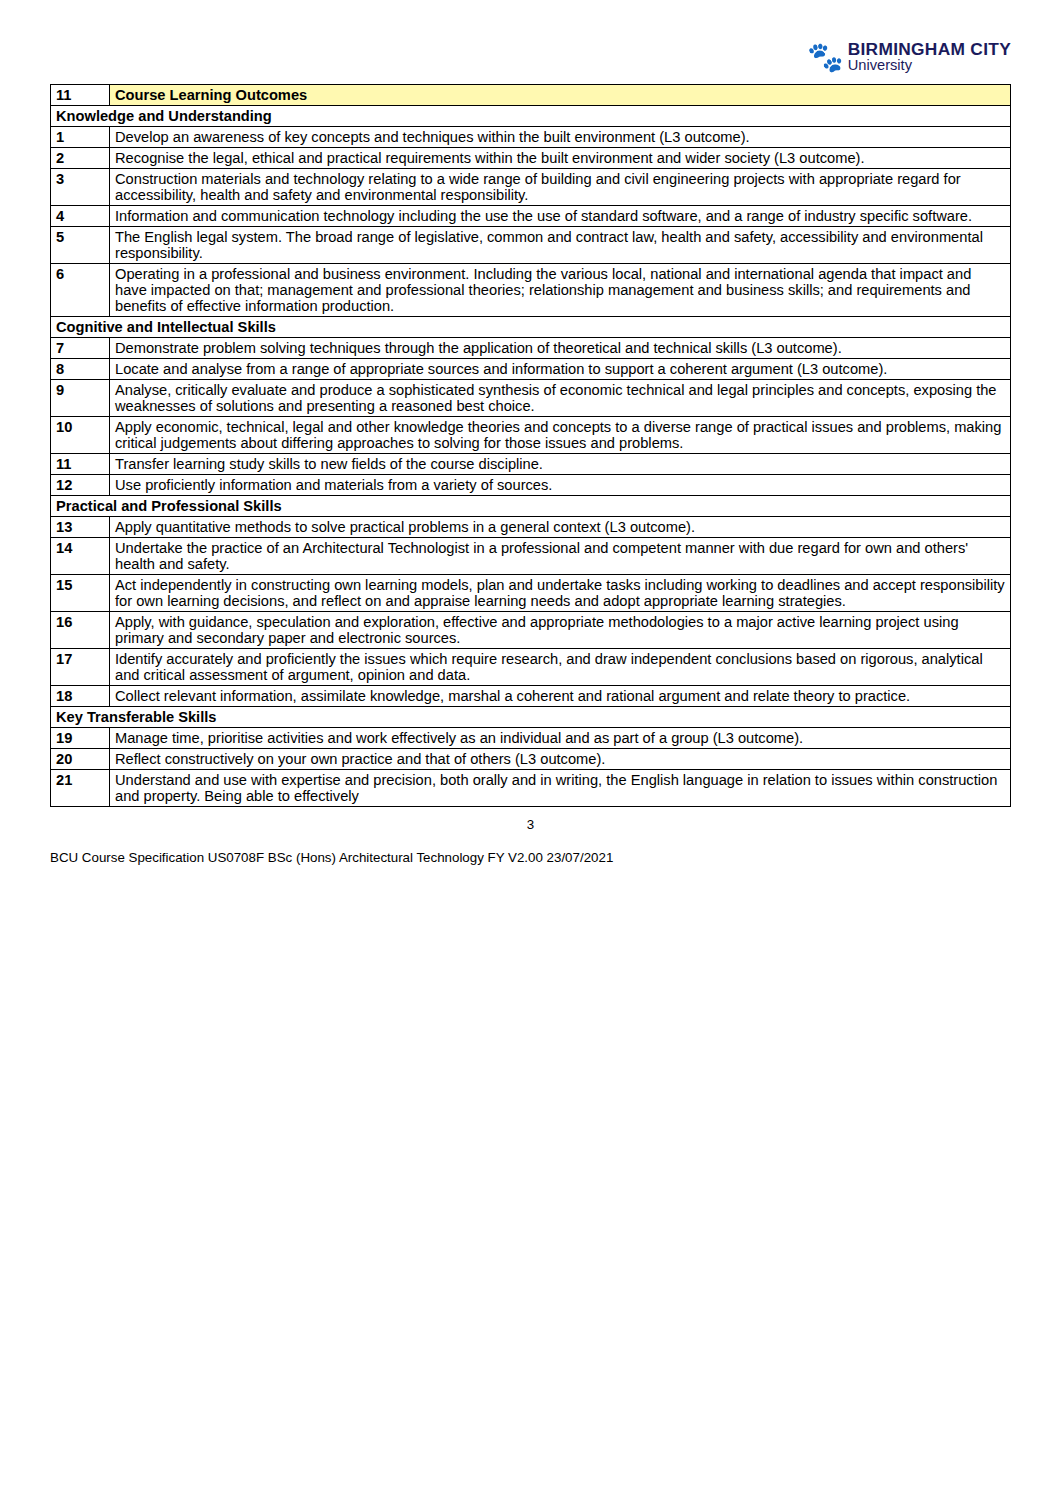🐾BIRMINGHAM CITY
University
| 11 | Course Learning Outcomes |
| Knowledge and Understanding |
| 1 | Develop an awareness of key concepts and techniques within the built environment (L3 outcome). |
| 2 | Recognise the legal, ethical and practical requirements within the built environment and wider society (L3 outcome). |
| 3 | Construction materials and technology relating to a wide range of building and civil engineering projects with appropriate regard for accessibility, health and safety and environmental responsibility. |
| 4 | Information and communication technology including the use the use of standard software, and a range of industry specific software. |
| 5 | The English legal system. The broad range of legislative, common and contract law, health and safety, accessibility and environmental responsibility. |
| 6 | Operating in a professional and business environment. Including the various local, national and international agenda that impact and have impacted on that; management and professional theories; relationship management and business skills; and requirements and benefits of effective information production. |
| Cognitive and Intellectual Skills |
| 7 | Demonstrate problem solving techniques through the application of theoretical and technical skills (L3 outcome). |
| 8 | Locate and analyse from a range of appropriate sources and information to support a coherent argument (L3 outcome). |
| 9 | Analyse, critically evaluate and produce a sophisticated synthesis of economic technical and legal principles and concepts, exposing the weaknesses of solutions and presenting a reasoned best choice. |
| 10 | Apply economic, technical, legal and other knowledge theories and concepts to a diverse range of practical issues and problems, making critical judgements about differing approaches to solving for those issues and problems. |
| 11 | Transfer learning study skills to new fields of the course discipline. |
| 12 | Use proficiently information and materials from a variety of sources. |
| Practical and Professional Skills |
| 13 | Apply quantitative methods to solve practical problems in a general context (L3 outcome). |
| 14 | Undertake the practice of an Architectural Technologist in a professional and competent manner with due regard for own and others' health and safety. |
| 15 | Act independently in constructing own learning models, plan and undertake tasks including working to deadlines and accept responsibility for own learning decisions, and reflect on and appraise learning needs and adopt appropriate learning strategies. |
| 16 | Apply, with guidance, speculation and exploration, effective and appropriate methodologies to a major active learning project using primary and secondary paper and electronic sources. |
| 17 | Identify accurately and proficiently the issues which require research, and draw independent conclusions based on rigorous, analytical and critical assessment of argument, opinion and data. |
| 18 | Collect relevant information, assimilate knowledge, marshal a coherent and rational argument and relate theory to practice. |
| Key Transferable Skills |
| 19 | Manage time, prioritise activities and work effectively as an individual and as part of a group (L3 outcome). |
| 20 | Reflect constructively on your own practice and that of others (L3 outcome). |
| 21 | Understand and use with expertise and precision, both orally and in writing, the English language in relation to issues within construction and property. Being able to effectively |
3
BCU Course Specification US0708F BSc (Hons) Architectural Technology FY V2.00 23/07/2021